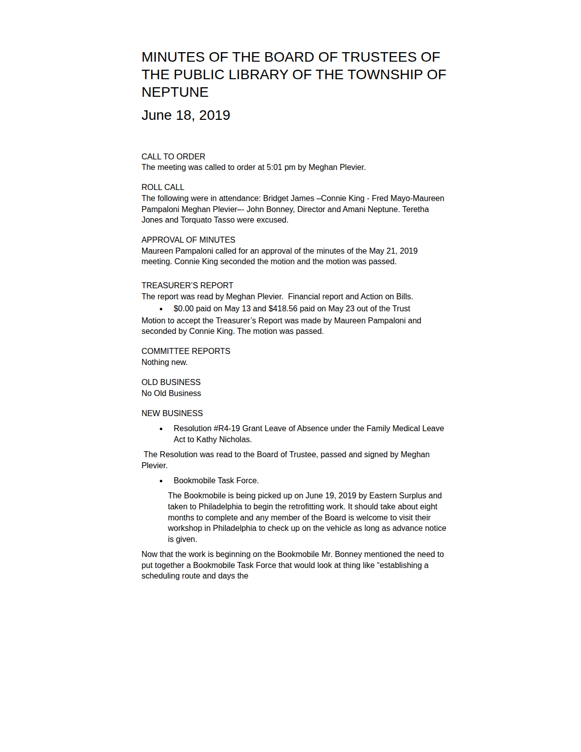MINUTES OF THE BOARD OF TRUSTEES OF THE PUBLIC LIBRARY OF THE TOWNSHIP OF NEPTUNE
June 18, 2019
CALL TO ORDER
The meeting was called to order at 5:01 pm by Meghan Plevier.
ROLL CALL
The following were in attendance: Bridget James –Connie King - Fred Mayo-Maureen Pampaloni Meghan Plevier–- John Bonney, Director and Amani Neptune. Teretha Jones and Torquato Tasso were excused.
APPROVAL OF MINUTES
Maureen Pampaloni called for an approval of the minutes of the May 21, 2019 meeting. Connie King seconded the motion and the motion was passed.
TREASURER’S REPORT
The report was read by Meghan Plevier. Financial report and Action on Bills.
$0.00 paid on May 13 and $418.56 paid on May 23 out of the Trust
Motion to accept the Treasurer’s Report was made by Maureen Pampaloni and seconded by Connie King. The motion was passed.
COMMITTEE REPORTS
Nothing new.
OLD BUSINESS
No Old Business
NEW BUSINESS
Resolution #R4-19 Grant Leave of Absence under the Family Medical Leave Act to Kathy Nicholas.
The Resolution was read to the Board of Trustee, passed and signed by Meghan Plevier.
Bookmobile Task Force.
The Bookmobile is being picked up on June 19, 2019 by Eastern Surplus and taken to Philadelphia to begin the retrofitting work. It should take about eight months to complete and any member of the Board is welcome to visit their workshop in Philadelphia to check up on the vehicle as long as advance notice is given.
Now that the work is beginning on the Bookmobile Mr. Bonney mentioned the need to put together a Bookmobile Task Force that would look at thing like “establishing a scheduling route and days the